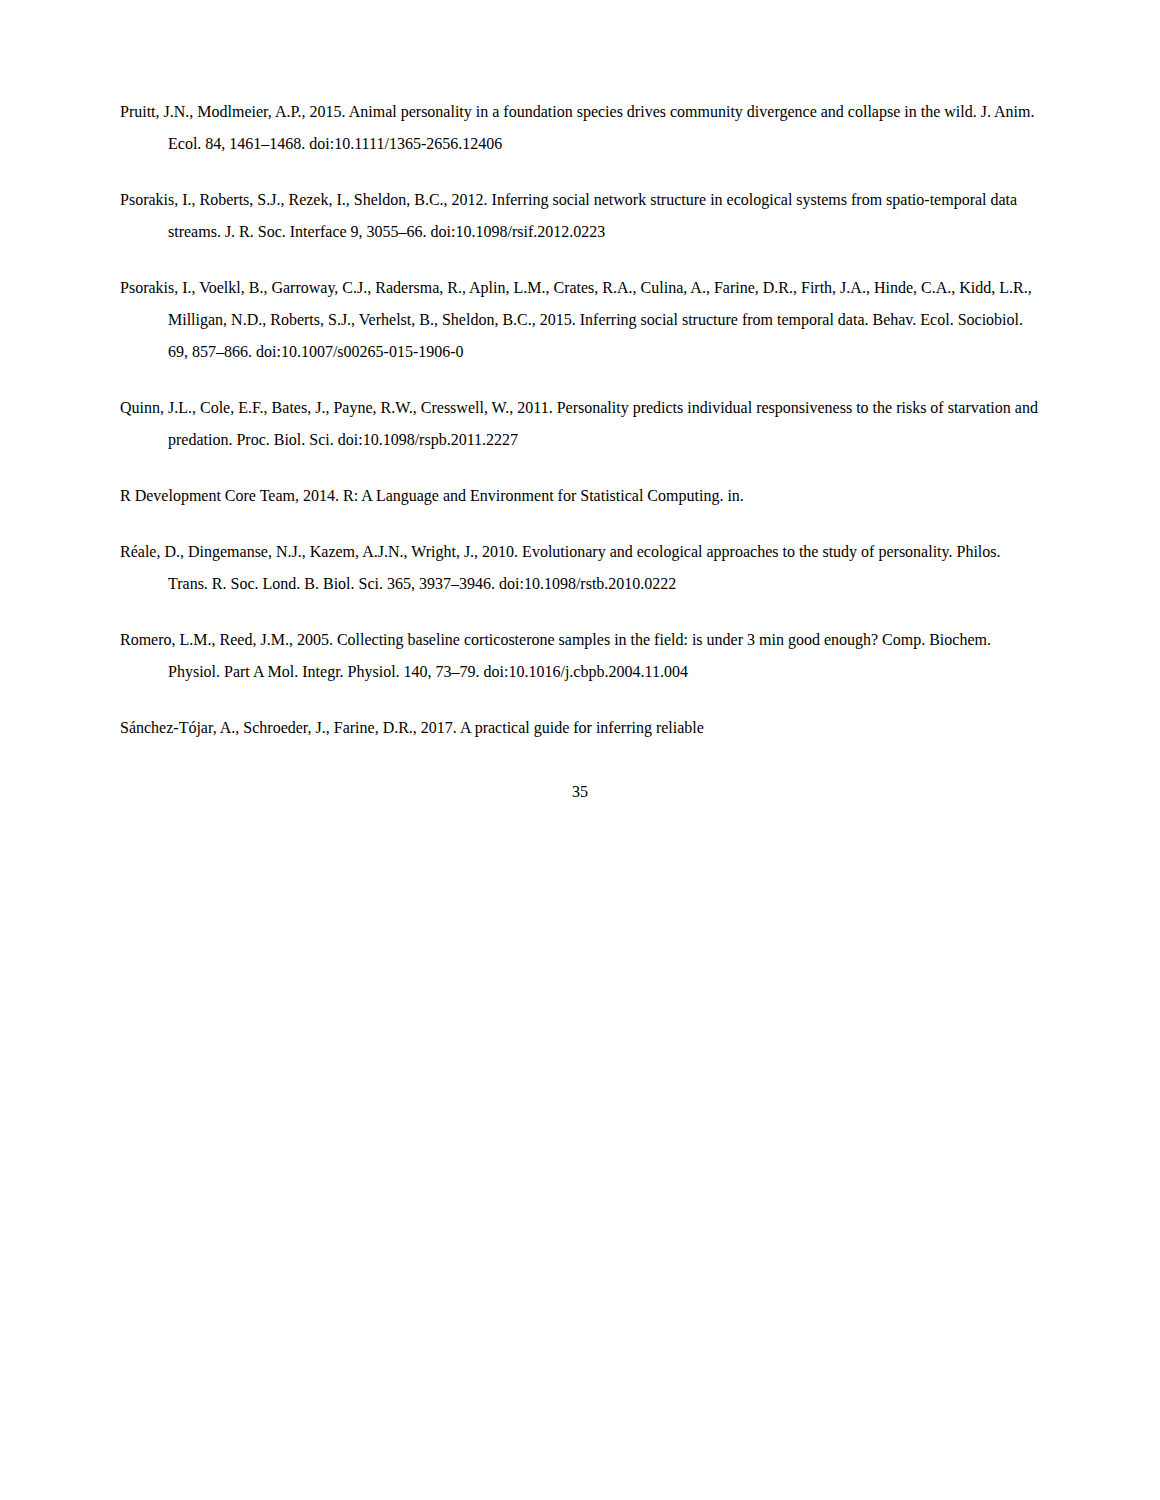Pruitt, J.N., Modlmeier, A.P., 2015. Animal personality in a foundation species drives community divergence and collapse in the wild. J. Anim. Ecol. 84, 1461–1468. doi:10.1111/1365-2656.12406
Psorakis, I., Roberts, S.J., Rezek, I., Sheldon, B.C., 2012. Inferring social network structure in ecological systems from spatio-temporal data streams. J. R. Soc. Interface 9, 3055–66. doi:10.1098/rsif.2012.0223
Psorakis, I., Voelkl, B., Garroway, C.J., Radersma, R., Aplin, L.M., Crates, R.A., Culina, A., Farine, D.R., Firth, J.A., Hinde, C.A., Kidd, L.R., Milligan, N.D., Roberts, S.J., Verhelst, B., Sheldon, B.C., 2015. Inferring social structure from temporal data. Behav. Ecol. Sociobiol. 69, 857–866. doi:10.1007/s00265-015-1906-0
Quinn, J.L., Cole, E.F., Bates, J., Payne, R.W., Cresswell, W., 2011. Personality predicts individual responsiveness to the risks of starvation and predation. Proc. Biol. Sci. doi:10.1098/rspb.2011.2227
R Development Core Team, 2014. R: A Language and Environment for Statistical Computing. in.
Réale, D., Dingemanse, N.J., Kazem, A.J.N., Wright, J., 2010. Evolutionary and ecological approaches to the study of personality. Philos. Trans. R. Soc. Lond. B. Biol. Sci. 365, 3937–3946. doi:10.1098/rstb.2010.0222
Romero, L.M., Reed, J.M., 2005. Collecting baseline corticosterone samples in the field: is under 3 min good enough? Comp. Biochem. Physiol. Part A Mol. Integr. Physiol. 140, 73–79. doi:10.1016/j.cbpb.2004.11.004
Sánchez-Tójar, A., Schroeder, J., Farine, D.R., 2017. A practical guide for inferring reliable
35